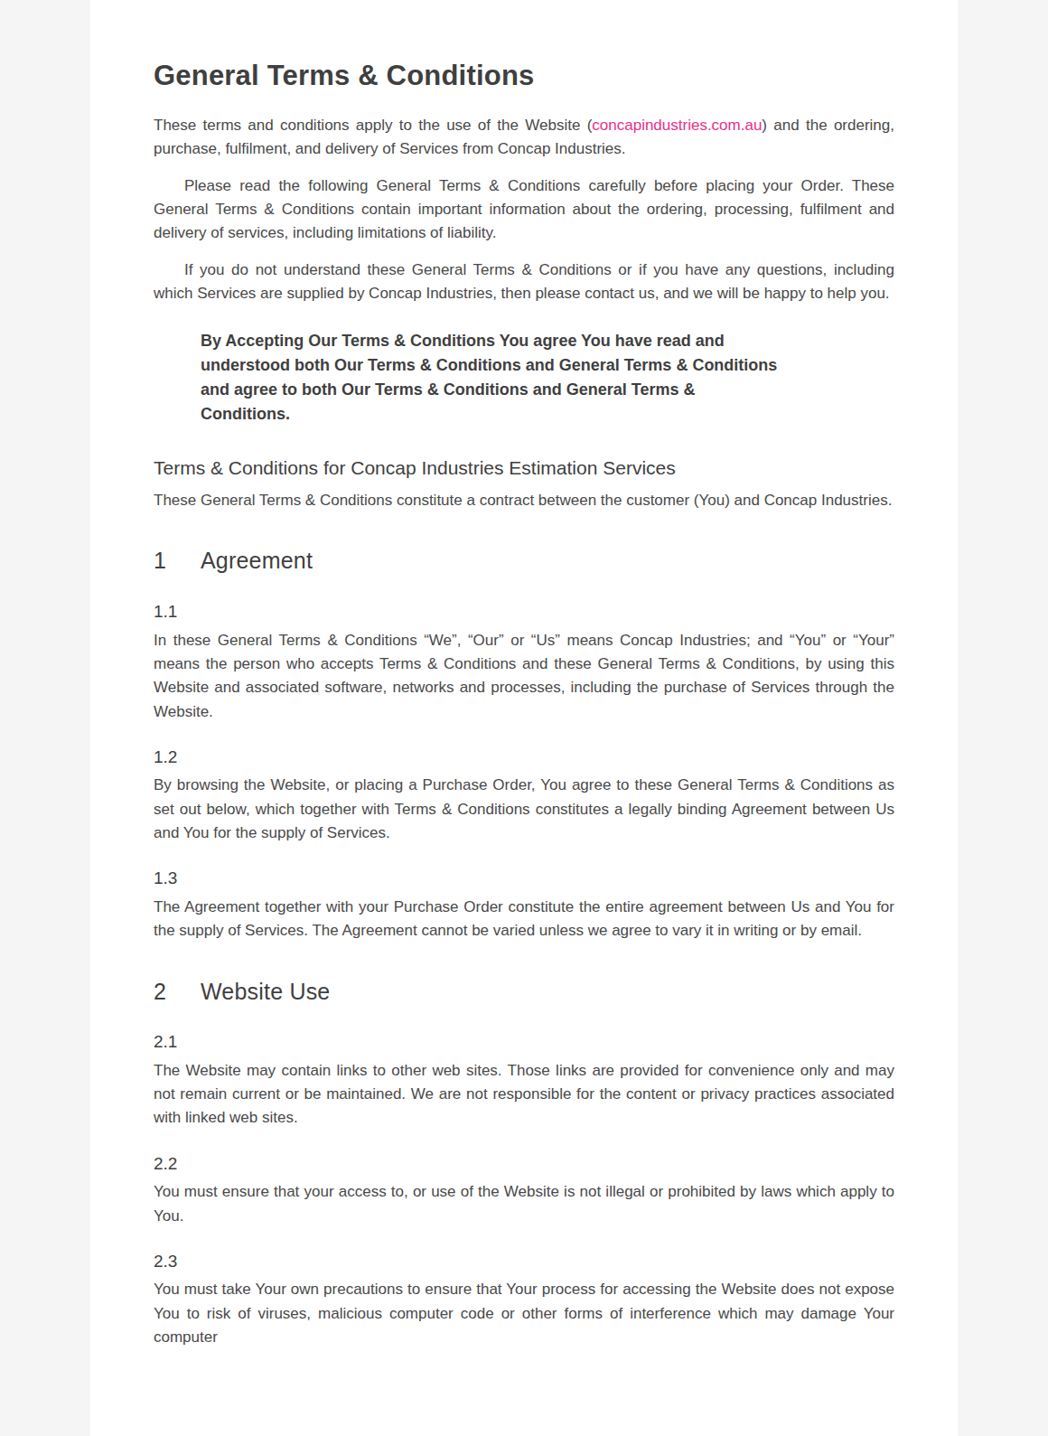General Terms & Conditions
These terms and conditions apply to the use of the Website (concapindustries.com.au) and the ordering, purchase, fulfilment, and delivery of Services from Concap Industries.
Please read the following General Terms & Conditions carefully before placing your Order. These General Terms & Conditions contain important information about the ordering, processing, fulfilment and delivery of services, including limitations of liability.
If you do not understand these General Terms & Conditions or if you have any questions, including which Services are supplied by Concap Industries, then please contact us, and we will be happy to help you.
By Accepting Our Terms & Conditions You agree You have read and understood both Our Terms & Conditions and General Terms & Conditions and agree to both Our Terms & Conditions and General Terms & Conditions.
Terms & Conditions for Concap Industries Estimation Services
These General Terms & Conditions constitute a contract between the customer (You) and Concap Industries.
1 Agreement
1.1
In these General Terms & Conditions “We”, “Our” or “Us” means Concap Industries; and “You” or “Your” means the person who accepts Terms & Conditions and these General Terms & Conditions, by using this Website and associated software, networks and processes, including the purchase of Services through the Website.
1.2
By browsing the Website, or placing a Purchase Order, You agree to these General Terms & Conditions as set out below, which together with Terms & Conditions constitutes a legally binding Agreement between Us and You for the supply of Services.
1.3
The Agreement together with your Purchase Order constitute the entire agreement between Us and You for the supply of Services. The Agreement cannot be varied unless we agree to vary it in writing or by email.
2 Website Use
2.1
The Website may contain links to other web sites. Those links are provided for convenience only and may not remain current or be maintained. We are not responsible for the content or privacy practices associated with linked web sites.
2.2
You must ensure that your access to, or use of the Website is not illegal or prohibited by laws which apply to You.
2.3
You must take Your own precautions to ensure that Your process for accessing the Website does not expose You to risk of viruses, malicious computer code or other forms of interference which may damage Your computer